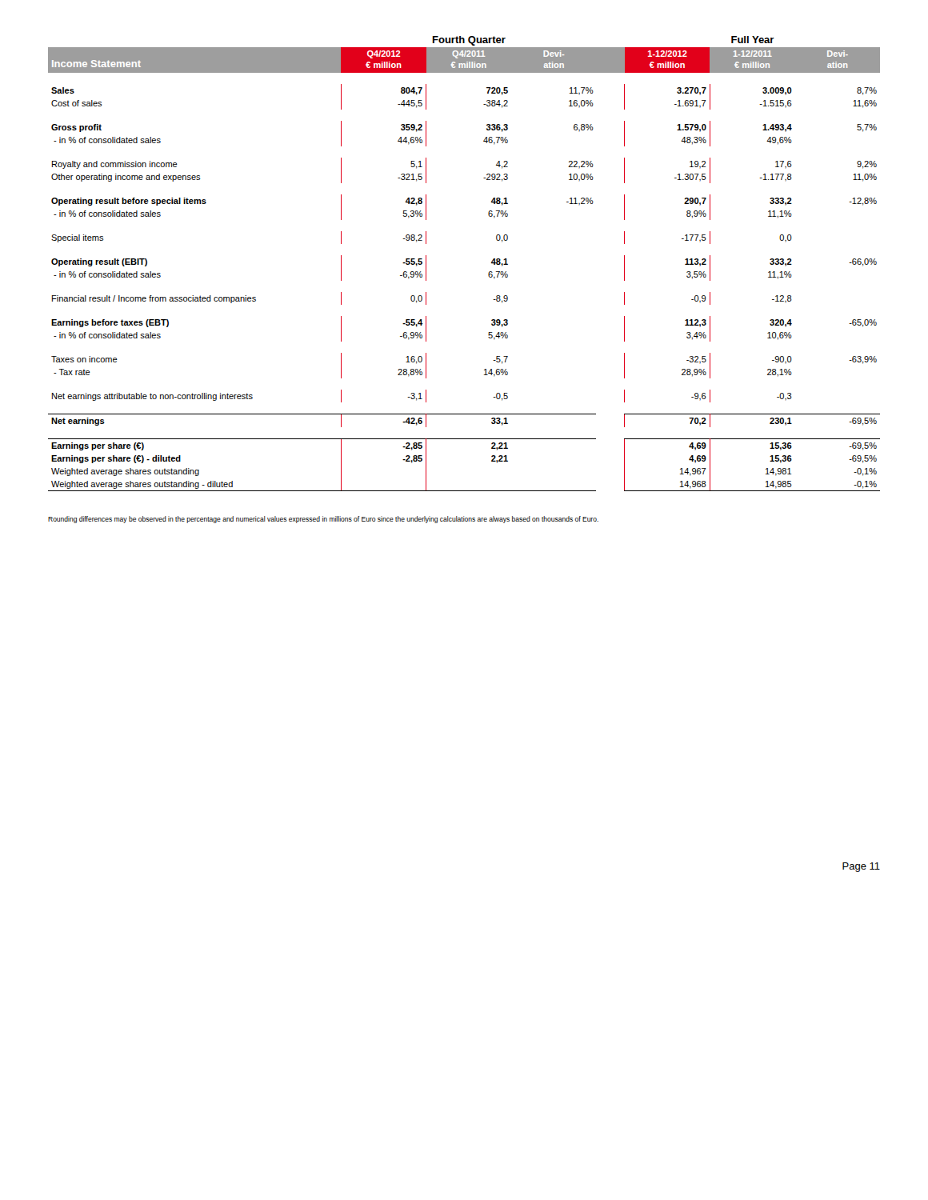| | Fourth Quarter | | Full Year |
| Income Statement | Q4/2012 € million | Q4/2011 € million | Devi- ation | | 1-12/2012 € million | 1-12/2011 € million | Devi- ation |
| Sales | 804,7 | 720,5 | 11,7% | | 3.270,7 | 3.009,0 | 8,7% |
| Cost of sales | -445,5 | -384,2 | 16,0% | | -1.691,7 | -1.515,6 | 11,6% |
| Gross profit | 359,2 | 336,3 | 6,8% | | 1.579,0 | 1.493,4 | 5,7% |
| - in % of consolidated sales | 44,6% | 46,7% | | | 48,3% | 49,6% | |
| Royalty and commission income | 5,1 | 4,2 | 22,2% | | 19,2 | 17,6 | 9,2% |
| Other operating income and expenses | -321,5 | -292,3 | 10,0% | | -1.307,5 | -1.177,8 | 11,0% |
| Operating result before special items | 42,8 | 48,1 | -11,2% | | 290,7 | 333,2 | -12,8% |
| - in % of consolidated sales | 5,3% | 6,7% | | | 8,9% | 11,1% | |
| Special items | -98,2 | 0,0 | | | -177,5 | 0,0 | |
| Operating result (EBIT) | -55,5 | 48,1 | | | 113,2 | 333,2 | -66,0% |
| - in % of consolidated sales | -6,9% | 6,7% | | | 3,5% | 11,1% | |
| Financial result / Income from associated companies | 0,0 | -8,9 | | | -0,9 | -12,8 | |
| Earnings before taxes (EBT) | -55,4 | 39,3 | | | 112,3 | 320,4 | -65,0% |
| - in % of consolidated sales | -6,9% | 5,4% | | | 3,4% | 10,6% | |
| Taxes on income | 16,0 | -5,7 | | | -32,5 | -90,0 | -63,9% |
| - Tax rate | 28,8% | 14,6% | | | 28,9% | 28,1% | |
| Net earnings attributable to non-controlling interests | -3,1 | -0,5 | | | -9,6 | -0,3 | |
| Net earnings | -42,6 | 33,1 | | | 70,2 | 230,1 | -69,5% |
| Earnings per share (€) | -2,85 | 2,21 | | | 4,69 | 15,36 | -69,5% |
| Earnings per share (€) - diluted | -2,85 | 2,21 | | | 4,69 | 15,36 | -69,5% |
| Weighted average shares outstanding | | | | | 14,967 | 14,981 | -0,1% |
| Weighted average shares outstanding - diluted | | | | | 14,968 | 14,985 | -0,1% |
Rounding differences may be observed in the percentage and numerical values expressed in millions of Euro since the underlying calculations are always based on thousands of Euro.
Page 11